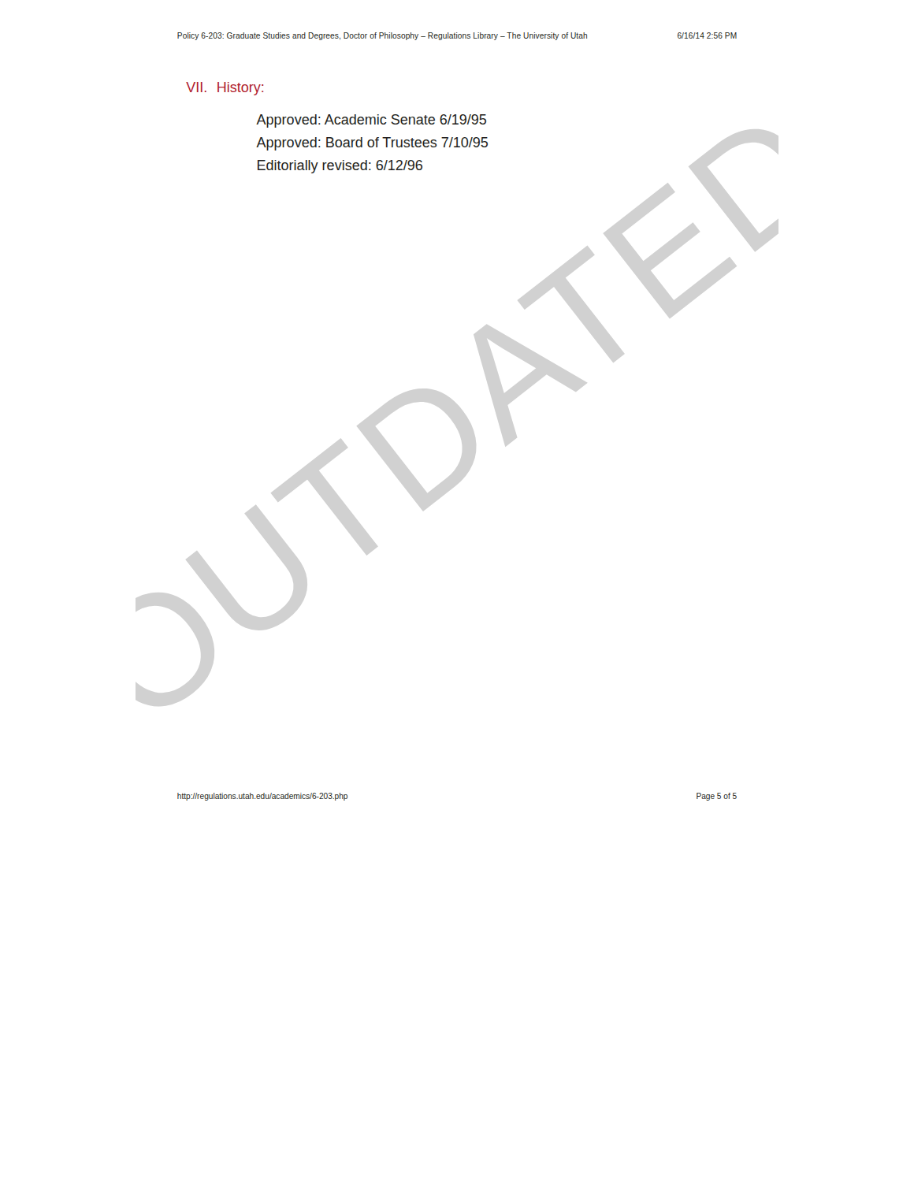Policy 6-203: Graduate Studies and Degrees, Doctor of Philosophy – Regulations Library – The University of Utah
6/16/14 2:56 PM
OUTDATED
VII.
History:
Approved: Academic Senate 6/19/95
Approved: Board of Trustees 7/10/95
Editorially revised: 6/12/96
http://regulations.utah.edu/academics/6-203.php
Page 5 of 5